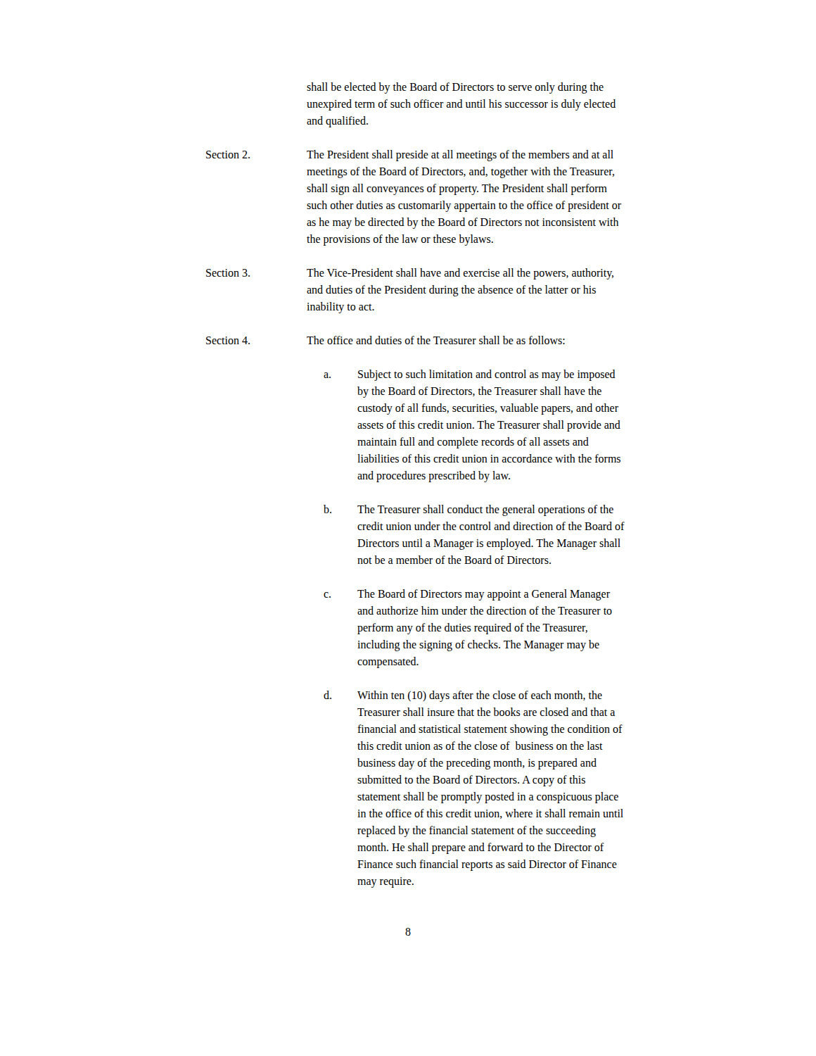shall be elected by the Board of Directors to serve only during the unexpired term of such officer and until his successor is duly elected and qualified.
Section 2.
The President shall preside at all meetings of the members and at all meetings of the Board of Directors, and, together with the Treasurer, shall sign all conveyances of property. The President shall perform such other duties as customarily appertain to the office of president or as he may be directed by the Board of Directors not inconsistent with the provisions of the law or these bylaws.
Section 3.
The Vice-President shall have and exercise all the powers, authority, and duties of the President during the absence of the latter or his inability to act.
Section 4.
The office and duties of the Treasurer shall be as follows:
a.
Subject to such limitation and control as may be imposed by the Board of Directors, the Treasurer shall have the custody of all funds, securities, valuable papers, and other assets of this credit union. The Treasurer shall provide and maintain full and complete records of all assets and liabilities of this credit union in accordance with the forms and procedures prescribed by law.
b.
The Treasurer shall conduct the general operations of the credit union under the control and direction of the Board of Directors until a Manager is employed. The Manager shall not be a member of the Board of Directors.
c.
The Board of Directors may appoint a General Manager and authorize him under the direction of the Treasurer to perform any of the duties required of the Treasurer, including the signing of checks. The Manager may be compensated.
d.
Within ten (10) days after the close of each month, the Treasurer shall insure that the books are closed and that a financial and statistical statement showing the condition of this credit union as of the close of business on the last business day of the preceding month, is prepared and submitted to the Board of Directors. A copy of this statement shall be promptly posted in a conspicuous place in the office of this credit union, where it shall remain until replaced by the financial statement of the succeeding month. He shall prepare and forward to the Director of Finance such financial reports as said Director of Finance may require.
8